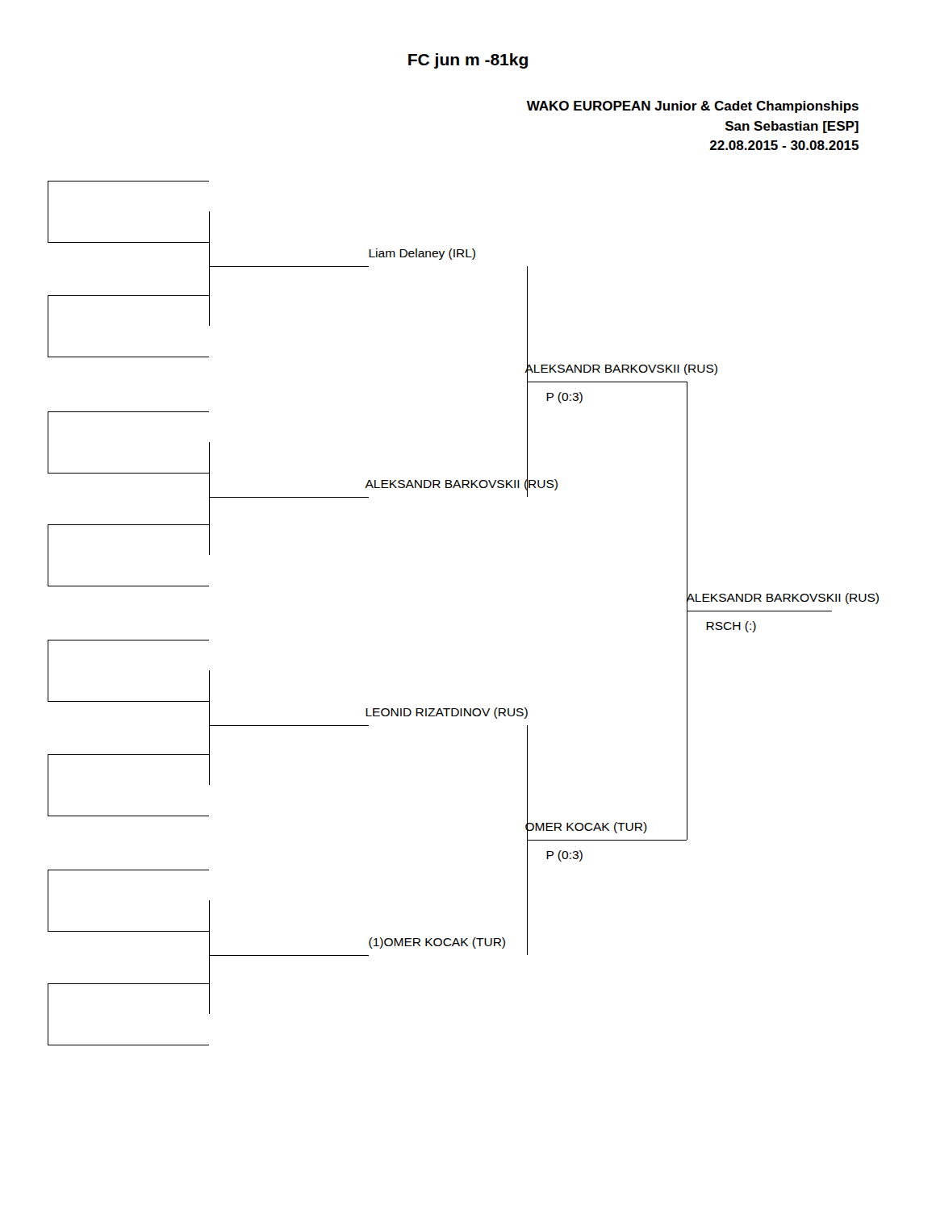FC jun m -81kg
WAKO EUROPEAN Junior & Cadet Championships
San Sebastian [ESP]
22.08.2015 - 30.08.2015
Pair 1+2 -> Liam Delaney
Liam Delaney (IRL)
ALEKSANDR BARKOVSKII (RUS)
LEONID RIZATDINOV (RUS)
(1)OMER KOCAK (TUR)
ALEKSANDR BARKOVSKII (RUS)
P (0:3)
OMER KOCAK (TUR)
P (0:3)
ALEKSANDR BARKOVSKII (RUS)
RSCH (:)